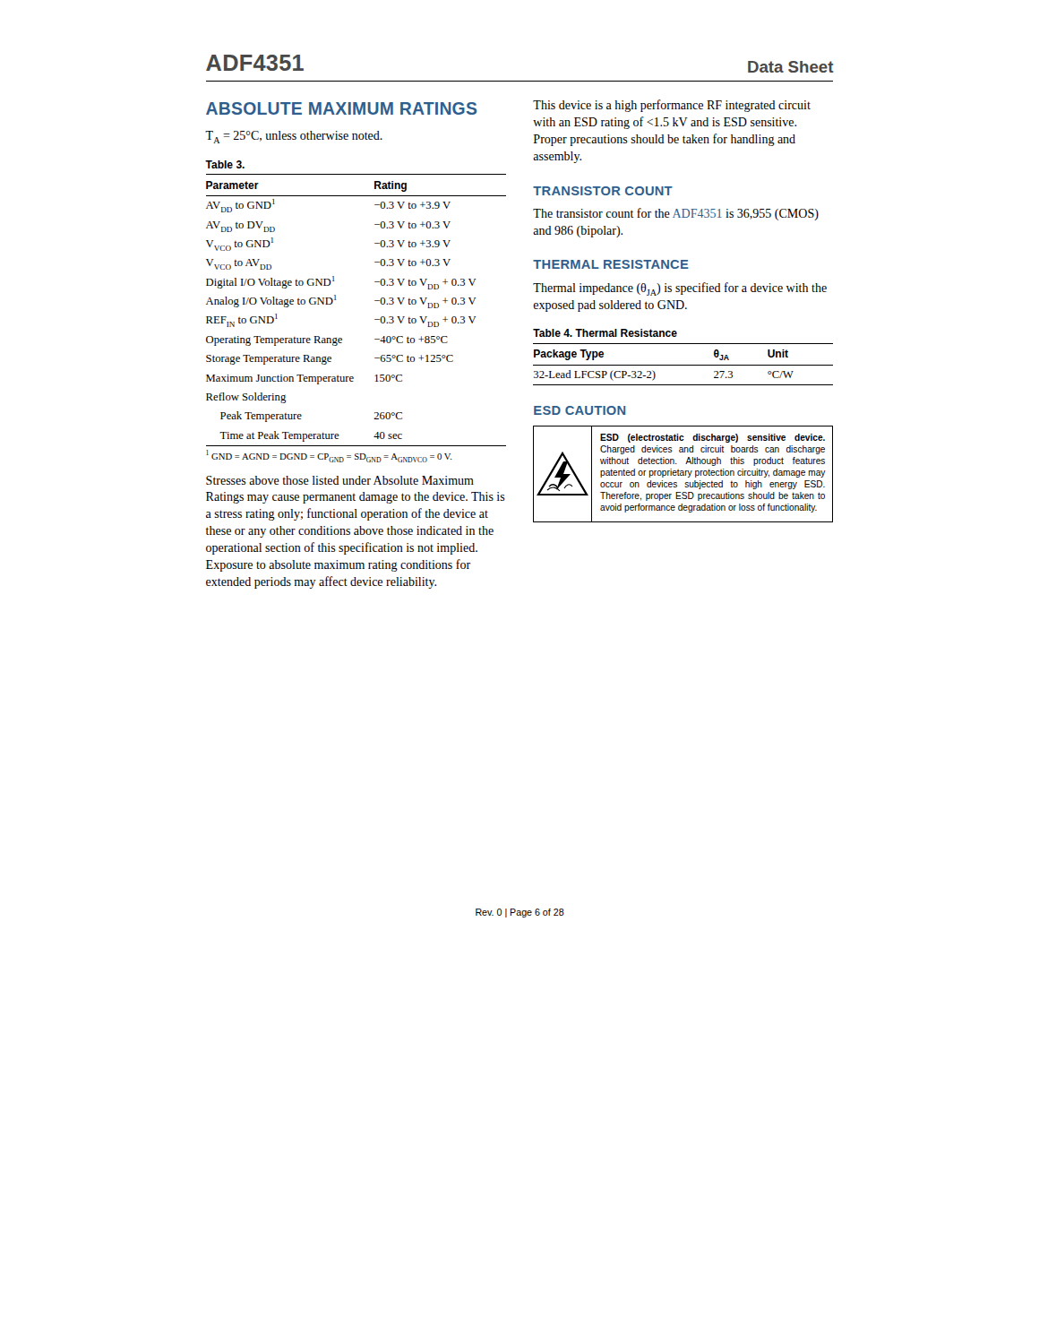ADF4351
Data Sheet
ABSOLUTE MAXIMUM RATINGS
TA = 25°C, unless otherwise noted.
Table 3.
| Parameter | Rating |
| --- | --- |
| AV DD to GND 1 | −0.3 V to +3.9 V |
| AV DD to DV DD | −0.3 V to +0.3 V |
| V VCO to GND 1 | −0.3 V to +3.9 V |
| V VCO to AV DD | −0.3 V to +0.3 V |
| Digital I/O Voltage to GND 1 | −0.3 V to V DD + 0.3 V |
| Analog I/O Voltage to GND 1 | −0.3 V to V DD + 0.3 V |
| REF IN to GND 1 | −0.3 V to V DD + 0.3 V |
| Operating Temperature Range | −40°C to +85°C |
| Storage Temperature Range | −65°C to +125°C |
| Maximum Junction Temperature | 150°C |
| Reflow Soldering | |
| Peak Temperature | 260°C |
| Time at Peak Temperature | 40 sec |
1 GND = AGND = DGND = CPGND = SDGND = AGNDVCO = 0 V.
Stresses above those listed under Absolute Maximum Ratings may cause permanent damage to the device. This is a stress rating only; functional operation of the device at these or any other conditions above those indicated in the operational section of this specification is not implied. Exposure to absolute maximum rating conditions for extended periods may affect device reliability.
This device is a high performance RF integrated circuit with an ESD rating of <1.5 kV and is ESD sensitive. Proper precautions should be taken for handling and assembly.
TRANSISTOR COUNT
The transistor count for the ADF4351 is 36,955 (CMOS) and 986 (bipolar).
THERMAL RESISTANCE
Thermal impedance (θJA) is specified for a device with the exposed pad soldered to GND.
Table 4. Thermal Resistance
| Package Type | θ JA | Unit |
| --- | --- | --- |
| 32-Lead LFCSP (CP-32-2) | 27.3 | °C/W |
ESD CAUTION
ESD (electrostatic discharge) sensitive device. Charged devices and circuit boards can discharge without detection. Although this product features patented or proprietary protection circuitry, damage may occur on devices subjected to high energy ESD. Therefore, proper ESD precautions should be taken to avoid performance degradation or loss of functionality.
Rev. 0 | Page 6 of 28